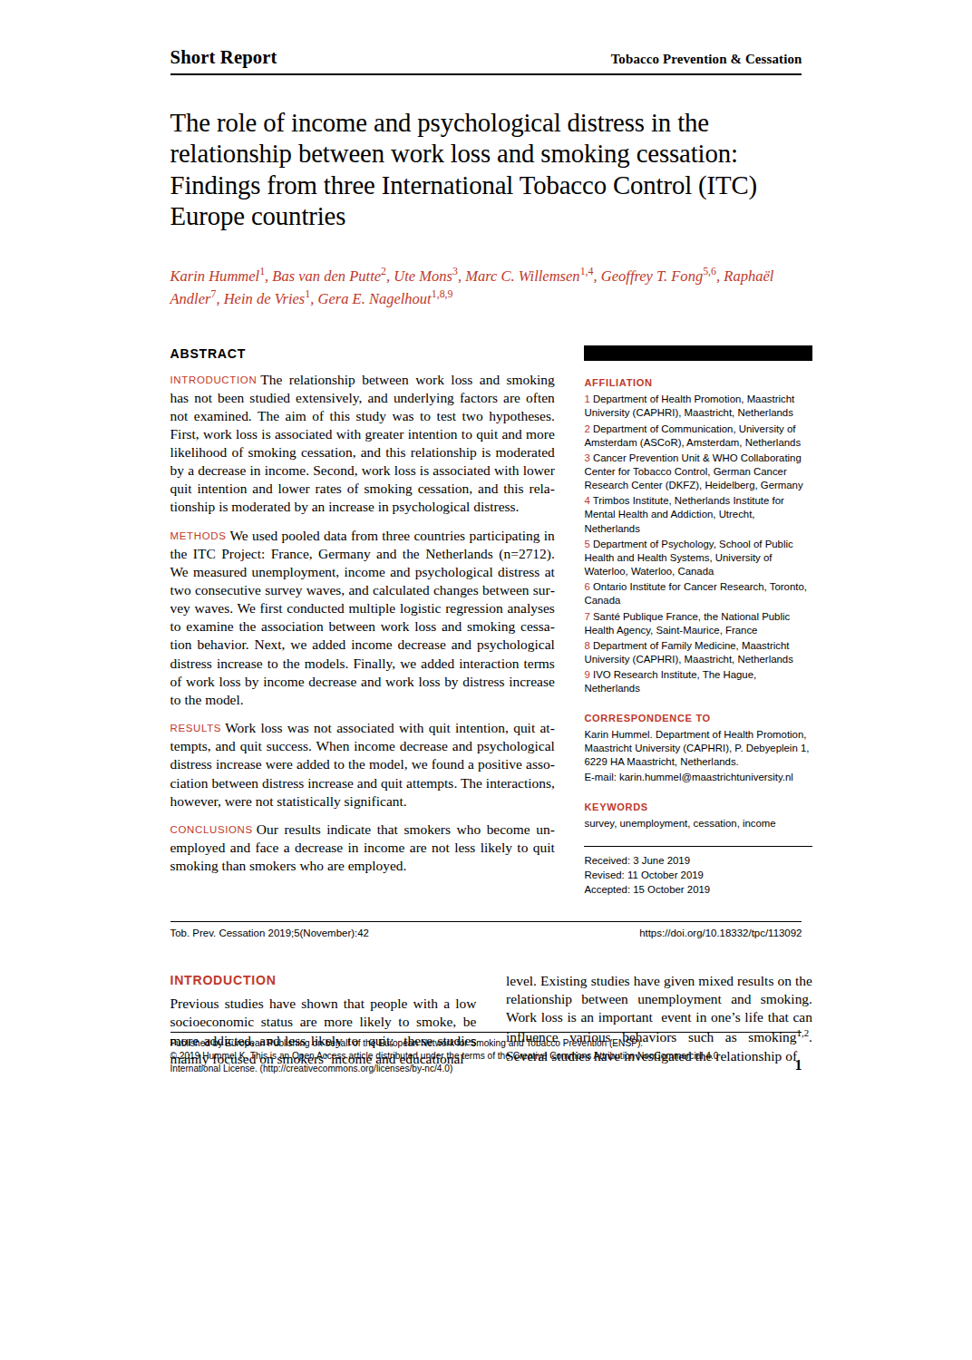Short Report
Tobacco Prevention & Cessation
The role of income and psychological distress in the relationship between work loss and smoking cessation: Findings from three International Tobacco Control (ITC) Europe countries
Karin Hummel1, Bas van den Putte2, Ute Mons3, Marc C. Willemsen1,4, Geoffrey T. Fong5,6, Raphaël Andler7, Hein de Vries1, Gera E. Nagelhout1,8,9
ABSTRACT
INTRODUCTIONThe relationship between work loss and smoking has not been studied extensively, and underlying factors are often not examined. The aim of this study was to test two hypotheses. First, work loss is associated with greater intention to quit and more likelihood of smoking cessation, and this relationship is moderated by a decrease in income. Second, work loss is associated with lower quit intention and lower rates of smoking cessation, and this relationship is moderated by an increase in psychological distress.
METHODSWe used pooled data from three countries participating in the ITC Project: France, Germany and the Netherlands (n=2712). We measured unemployment, income and psychological distress at two consecutive survey waves, and calculated changes between survey waves. We first conducted multiple logistic regression analyses to examine the association between work loss and smoking cessation behavior. Next, we added income decrease and psychological distress increase to the models. Finally, we added interaction terms of work loss by income decrease and work loss by distress increase to the model.
RESULTSWork loss was not associated with quit intention, quit attempts, and quit success. When income decrease and psychological distress increase were added to the model, we found a positive association between distress increase and quit attempts. The interactions, however, were not statistically significant.
CONCLUSIONSOur results indicate that smokers who become unemployed and face a decrease in income are not less likely to quit smoking than smokers who are employed.
AFFILIATION
1 Department of Health Promotion, Maastricht University (CAPHRI), Maastricht, Netherlands
2 Department of Communication, University of Amsterdam (ASCoR), Amsterdam, Netherlands
3 Cancer Prevention Unit & WHO Collaborating Center for Tobacco Control, German Cancer Research Center (DKFZ), Heidelberg, Germany
4 Trimbos Institute, Netherlands Institute for Mental Health and Addiction, Utrecht, Netherlands
5 Department of Psychology, School of Public Health and Health Systems, University of Waterloo, Waterloo, Canada
6 Ontario Institute for Cancer Research, Toronto, Canada
7 Santé Publique France, the National Public Health Agency, Saint-Maurice, France
8 Department of Family Medicine, Maastricht University (CAPHRI), Maastricht, Netherlands
9 IVO Research Institute, The Hague, Netherlands
CORRESPONDENCE TO
Karin Hummel. Department of Health Promotion, Maastricht University (CAPHRI), P. Debyeplein 1, 6229 HA Maastricht, Netherlands.
E-mail: karin.hummel@maastrichtuniversity.nl
KEYWORDS
survey, unemployment, cessation, income
Received: 3 June 2019
Revised: 11 October 2019
Accepted: 15 October 2019
Tob. Prev. Cessation 2019;5(November):42
https://doi.org/10.18332/tpc/113092
INTRODUCTION
Previous studies have shown that people with a low socioeconomic status are more likely to smoke, be more addicted, and less likely to quit; these studies mainly focused on smokers’ income and educational
level. Existing studies have given mixed results on the relationship between unemployment and smoking. Work loss is an important event in one’s life that can influence various behaviors such as smoking1,2. Several studies have investigated the relationship of
Published by European Publishing on behalf of the European Network for Smoking and Tobacco Prevention (ENSP).
© 2019 Hummel K. This is an Open Access article distributed under the terms of the Creative Commons Attribution NonCommercial 4.0 International License. (http://creativecommons.org/licenses/by-nc/4.0)
1